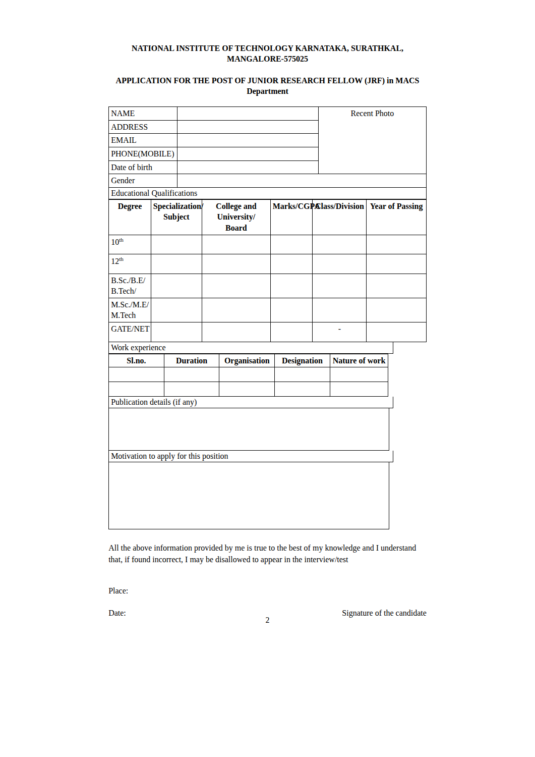NATIONAL INSTITUTE OF TECHNOLOGY KARNATAKA, SURATHKAL, MANGALORE-575025
APPLICATION FOR THE POST OF JUNIOR RESEARCH FELLOW (JRF) in MACS Department
| NAME | | Recent Photo |
| ADDRESS | |
| EMAIL | |
| PHONE(MOBILE) | |
| Date of birth | |
| Gender | |
Educational Qualifications
| Degree | Specialization/ Subject | College and University/ Board | Marks/CGPA | Class/Division | Year of Passing |
| --- | --- | --- | --- | --- | --- |
| 10 th | | | | | |
| 12 th | | | | | |
| B.Sc./B.E/ B.Tech/ | | | | | |
| M.Sc./M.E/ M.Tech | | | | | |
| GATE/NET | | | | - | |
Work experience
| Sl.no. | Duration | Organisation | Designation | Nature of work |
| --- | --- | --- | --- | --- |
Publication details (if any)
Motivation to apply for this position
All the above information provided by me is true to the best of my knowledge and I understand that, if found incorrect, I may be disallowed to appear in the interview/test
Place:
Date: Signature of the candidate
2